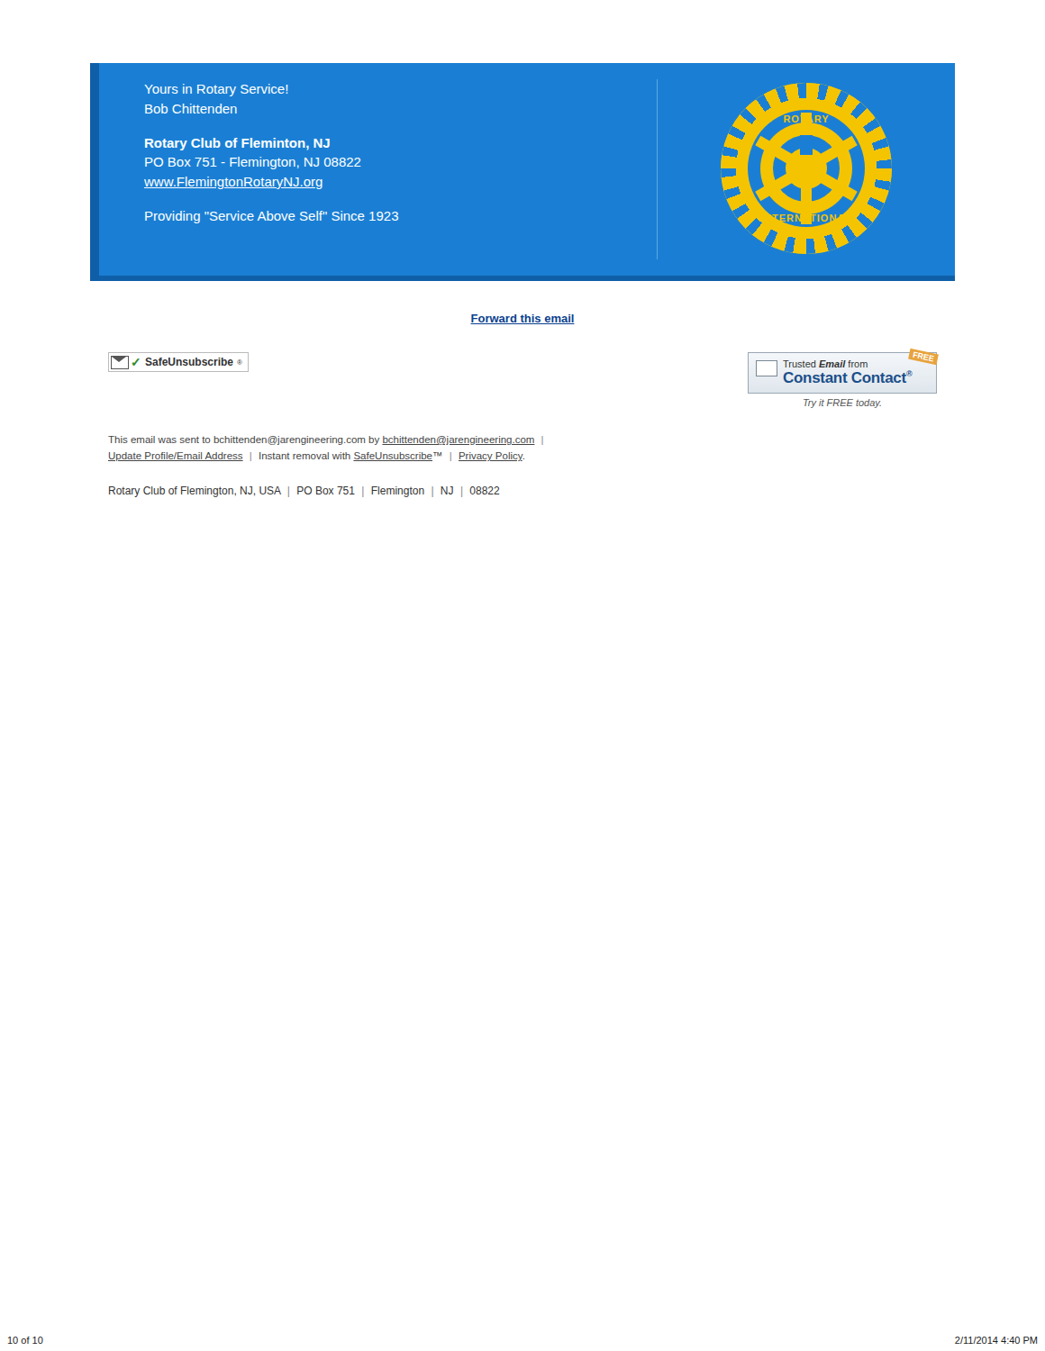Yours in Rotary Service!
Bob Chittenden
Rotary Club of Fleminton, NJ
PO Box 751 - Flemington, NJ 08822
www.FlemingtonRotaryNJ.org
Providing "Service Above Self" Since 1923
ROTARY
INTERNATIONAL
Forward this email
✓SafeUnsubscribe®
FREE
Trusted Email from
Constant Contact®
Try it FREE today.
This email was sent to bchittenden@jarengineering.com by bchittenden@jarengineering.com |
Update Profile/Email Address | Instant removal with SafeUnsubscribe™ | Privacy Policy.
Rotary Club of Flemington, NJ, USA | PO Box 751 | Flemington | NJ | 08822
10 of 10 2/11/2014 4:40 PM